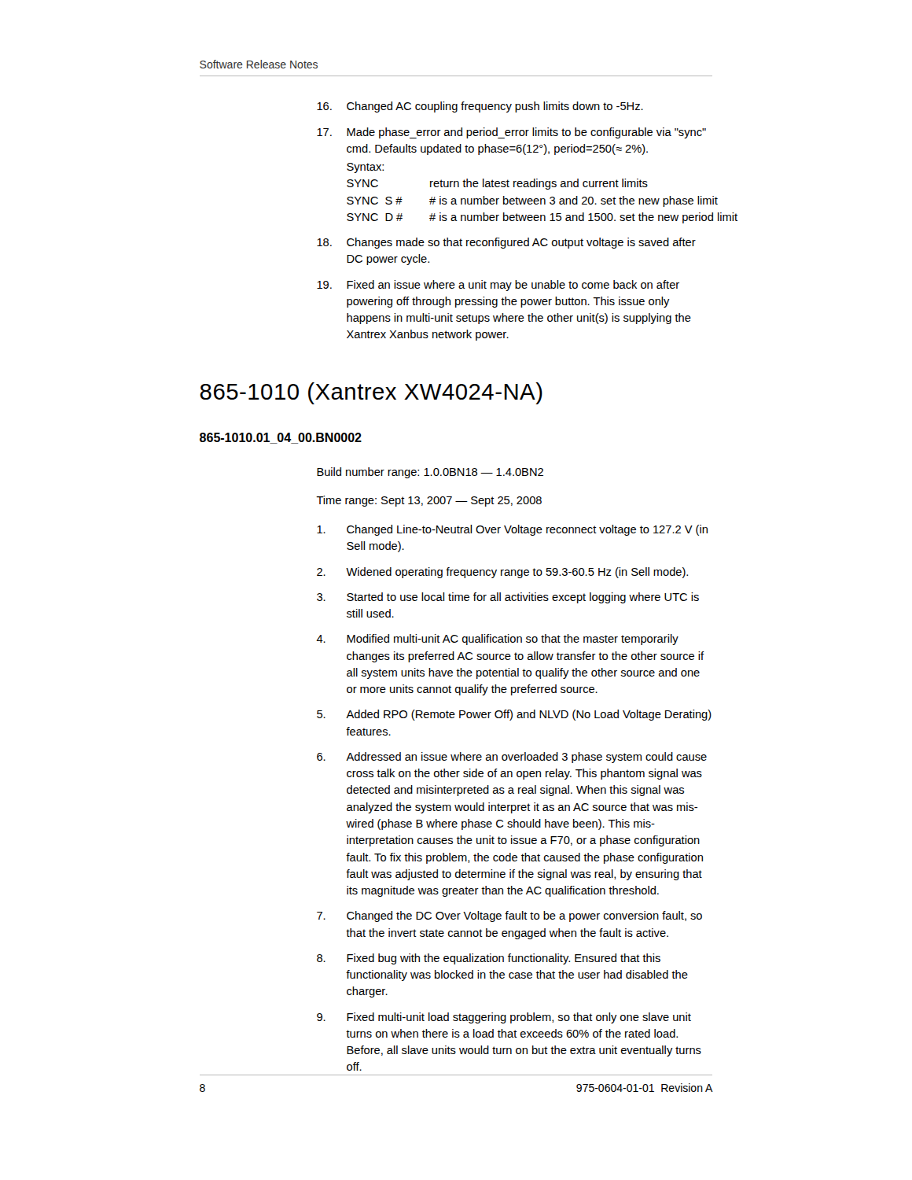Software Release Notes
16. Changed AC coupling frequency push limits down to -5Hz.
17. Made phase_error and period_error limits to be configurable via "sync" cmd. Defaults updated to phase=6(12°), period=250(≈ 2%).
Syntax: SYNCreturn the latest readings and current limits SYNC S ## is a number between 3 and 20. set the new phase limit SYNC D ## is a number between 15 and 1500. set the new period limit
18. Changes made so that reconfigured AC output voltage is saved after DC power cycle.
19. Fixed an issue where a unit may be unable to come back on after powering off through pressing the power button. This issue only happens in multi-unit setups where the other unit(s) is supplying the Xantrex Xanbus network power.
865-1010 (Xantrex XW4024-NA)
865-1010.01_04_00.BN0002
Build number range: 1.0.0BN18 — 1.4.0BN2
Time range: Sept 13, 2007 — Sept 25, 2008
1. Changed Line-to-Neutral Over Voltage reconnect voltage to 127.2 V (in Sell mode).
2. Widened operating frequency range to 59.3-60.5 Hz (in Sell mode).
3. Started to use local time for all activities except logging where UTC is still used.
4. Modified multi-unit AC qualification so that the master temporarily changes its preferred AC source to allow transfer to the other source if all system units have the potential to qualify the other source and one or more units cannot qualify the preferred source.
5. Added RPO (Remote Power Off) and NLVD (No Load Voltage Derating) features.
6. Addressed an issue where an overloaded 3 phase system could cause cross talk on the other side of an open relay. This phantom signal was detected and misinterpreted as a real signal. When this signal was analyzed the system would interpret it as an AC source that was mis-wired (phase B where phase C should have been). This mis-interpretation causes the unit to issue a F70, or a phase configuration fault. To fix this problem, the code that caused the phase configuration fault was adjusted to determine if the signal was real, by ensuring that its magnitude was greater than the AC qualification threshold.
7. Changed the DC Over Voltage fault to be a power conversion fault, so that the invert state cannot be engaged when the fault is active.
8. Fixed bug with the equalization functionality. Ensured that this functionality was blocked in the case that the user had disabled the charger.
9. Fixed multi-unit load staggering problem, so that only one slave unit turns on when there is a load that exceeds 60% of the rated load. Before, all slave units would turn on but the extra unit eventually turns off.
8
975-0604-01-01 Revision A